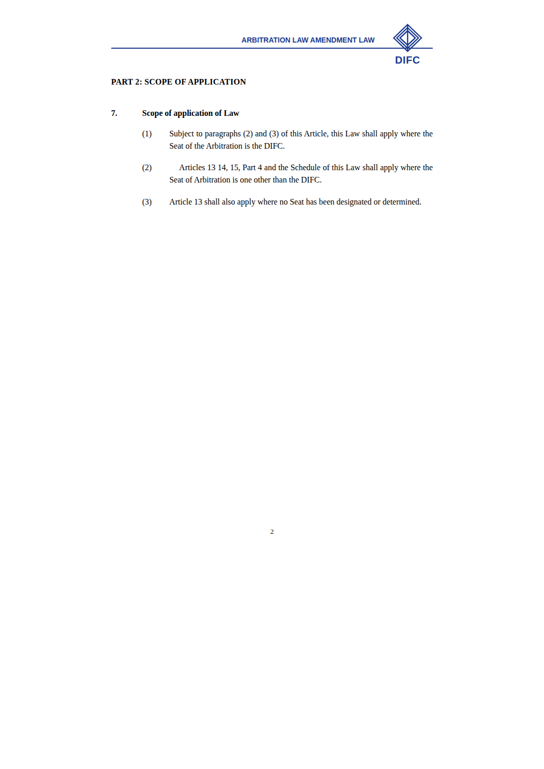DIFC
ARBITRATION LAW AMENDMENT LAW
PART 2: SCOPE OF APPLICATION
7. Scope of application of Law
(1) Subject to paragraphs (2) and (3) of this Article, this Law shall apply where the Seat of the Arbitration is the DIFC.
(2) Articles 13 14, 15, Part 4 and the Schedule of this Law shall apply where the Seat of Arbitration is one other than the DIFC.
(3) Article 13 shall also apply where no Seat has been designated or determined.
2